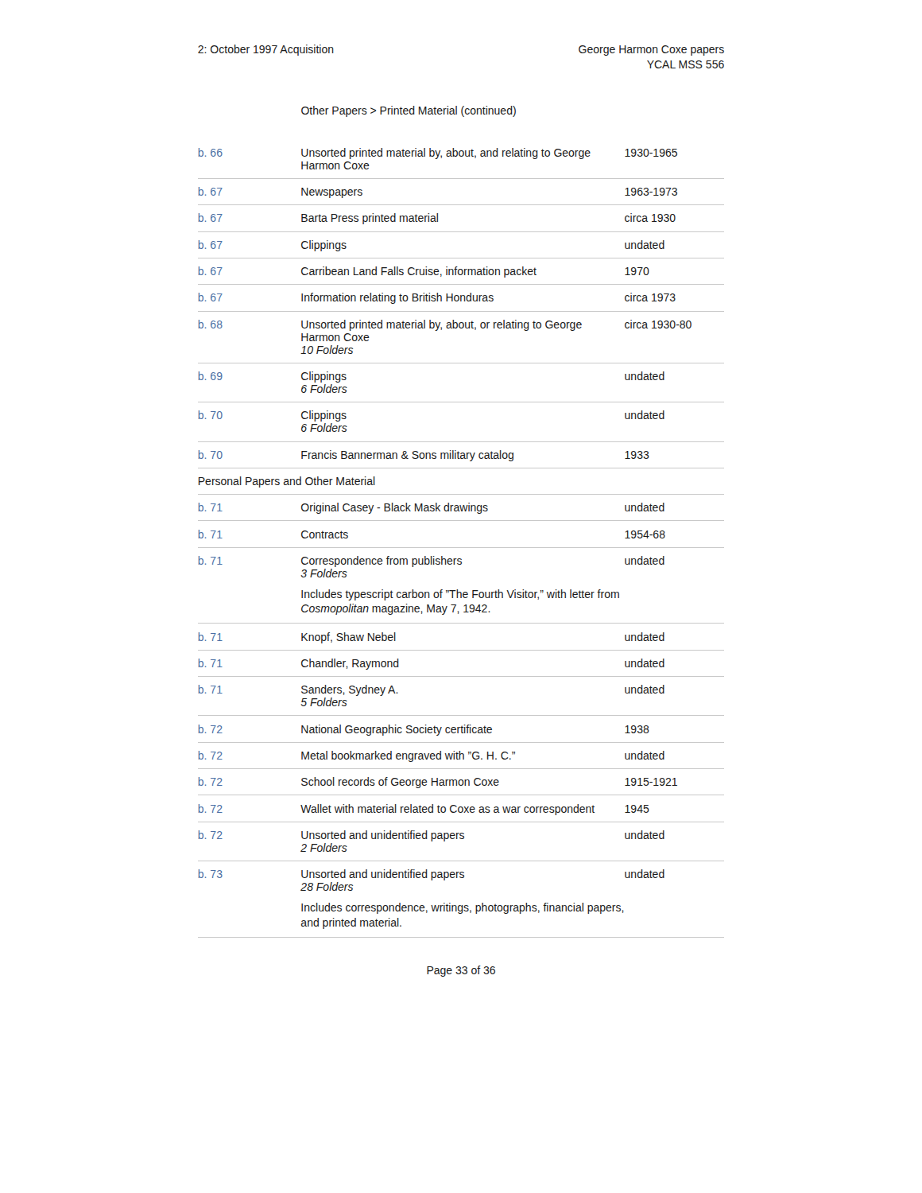2: October 1997 Acquisition
George Harmon Coxe papers
YCAL MSS 556
Other Papers > Printed Material (continued)
| b. 66 | Unsorted printed material by, about, and relating to George Harmon Coxe | 1930-1965 |
| b. 67 | Newspapers | 1963-1973 |
| b. 67 | Barta Press printed material | circa 1930 |
| b. 67 | Clippings | undated |
| b. 67 | Carribean Land Falls Cruise, information packet | 1970 |
| b. 67 | Information relating to British Honduras | circa 1973 |
| b. 68 | Unsorted printed material by, about, or relating to George Harmon Coxe 10 Folders | circa 1930-80 |
| b. 69 | Clippings 6 Folders | undated |
| b. 70 | Clippings 6 Folders | undated |
| b. 70 | Francis Bannerman & Sons military catalog | 1933 |
| | Personal Papers and Other Material |
| b. 71 | Original Casey - Black Mask drawings | undated |
| b. 71 | Contracts | 1954-68 |
| b. 71 | Correspondence from publishers 3 Folders Includes typescript carbon of ”The Fourth Visitor,” with letter from Cosmopolitan magazine, May 7, 1942. | undated |
| b. 71 | Knopf, Shaw Nebel | undated |
| b. 71 | Chandler, Raymond | undated |
| b. 71 | Sanders, Sydney A. 5 Folders | undated |
| b. 72 | National Geographic Society certificate | 1938 |
| b. 72 | Metal bookmarked engraved with ”G. H. C.” | undated |
| b. 72 | School records of George Harmon Coxe | 1915-1921 |
| b. 72 | Wallet with material related to Coxe as a war correspondent | 1945 |
| b. 72 | Unsorted and unidentified papers 2 Folders | undated |
| b. 73 | Unsorted and unidentified papers 28 Folders Includes correspondence, writings, photographs, financial papers, and printed material. | undated |
Page 33 of 36